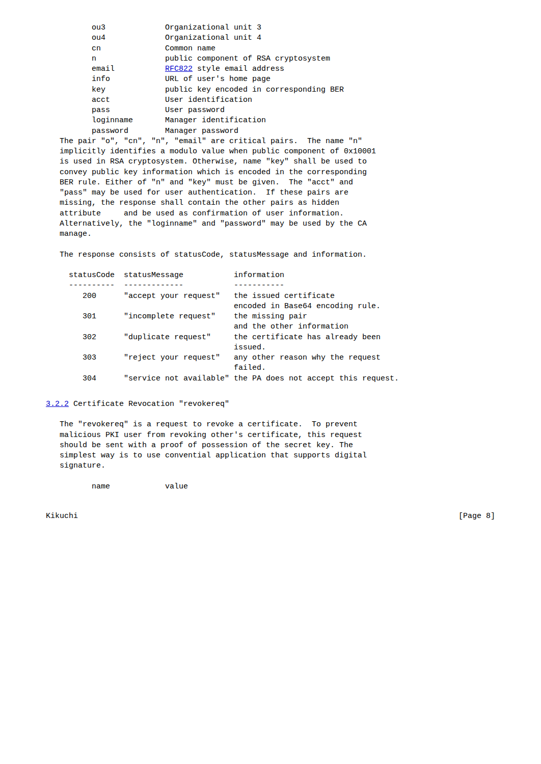ou3             Organizational unit 3
          ou4             Organizational unit 4
          cn              Common name
          n               public component of RSA cryptosystem
          email           RFC822 style email address
          info            URL of user's home page
          key             public key encoded in corresponding BER
          acct            User identification
          pass            User password
          loginname       Manager identification
          password        Manager password
   The pair "o", "cn", "n", "email" are critical pairs.  The name "n"
   implicitly identifies a modulo value when public component of 0x10001
   is used in RSA cryptosystem. Otherwise, name "key" shall be used to
   convey public key information which is encoded in the corresponding
   BER rule. Either of "n" and "key" must be given.  The "acct" and
   "pass" may be used for user authentication.  If these pairs are
   missing, the response shall contain the other pairs as hidden
   attribute     and be used as confirmation of user information.
   Alternatively, the "loginname" and "password" may be used by the CA
   manage.

   The response consists of statusCode, statusMessage and information.

     statusCode  statusMessage           information
     ----------  -------------           -----------
        200      "accept your request"   the issued certificate
                                         encoded in Base64 encoding rule.
        301      "incomplete request"    the missing pair
                                         and the other information
        302      "duplicate request"     the certificate has already been
                                         issued.
        303      "reject your request"   any other reason why the request
                                         failed.
        304      "service not available" the PA does not accept this request.
3.2.2 Certificate Revocation "revokereq"

   The "revokereq" is a request to revoke a certificate.  To prevent
   malicious PKI user from revoking other's certificate, this request
   should be sent with a proof of possession of the secret key. The
   simplest way is to use convential application that supports digital
   signature.

          name            value
Kikuchi [Page 8]